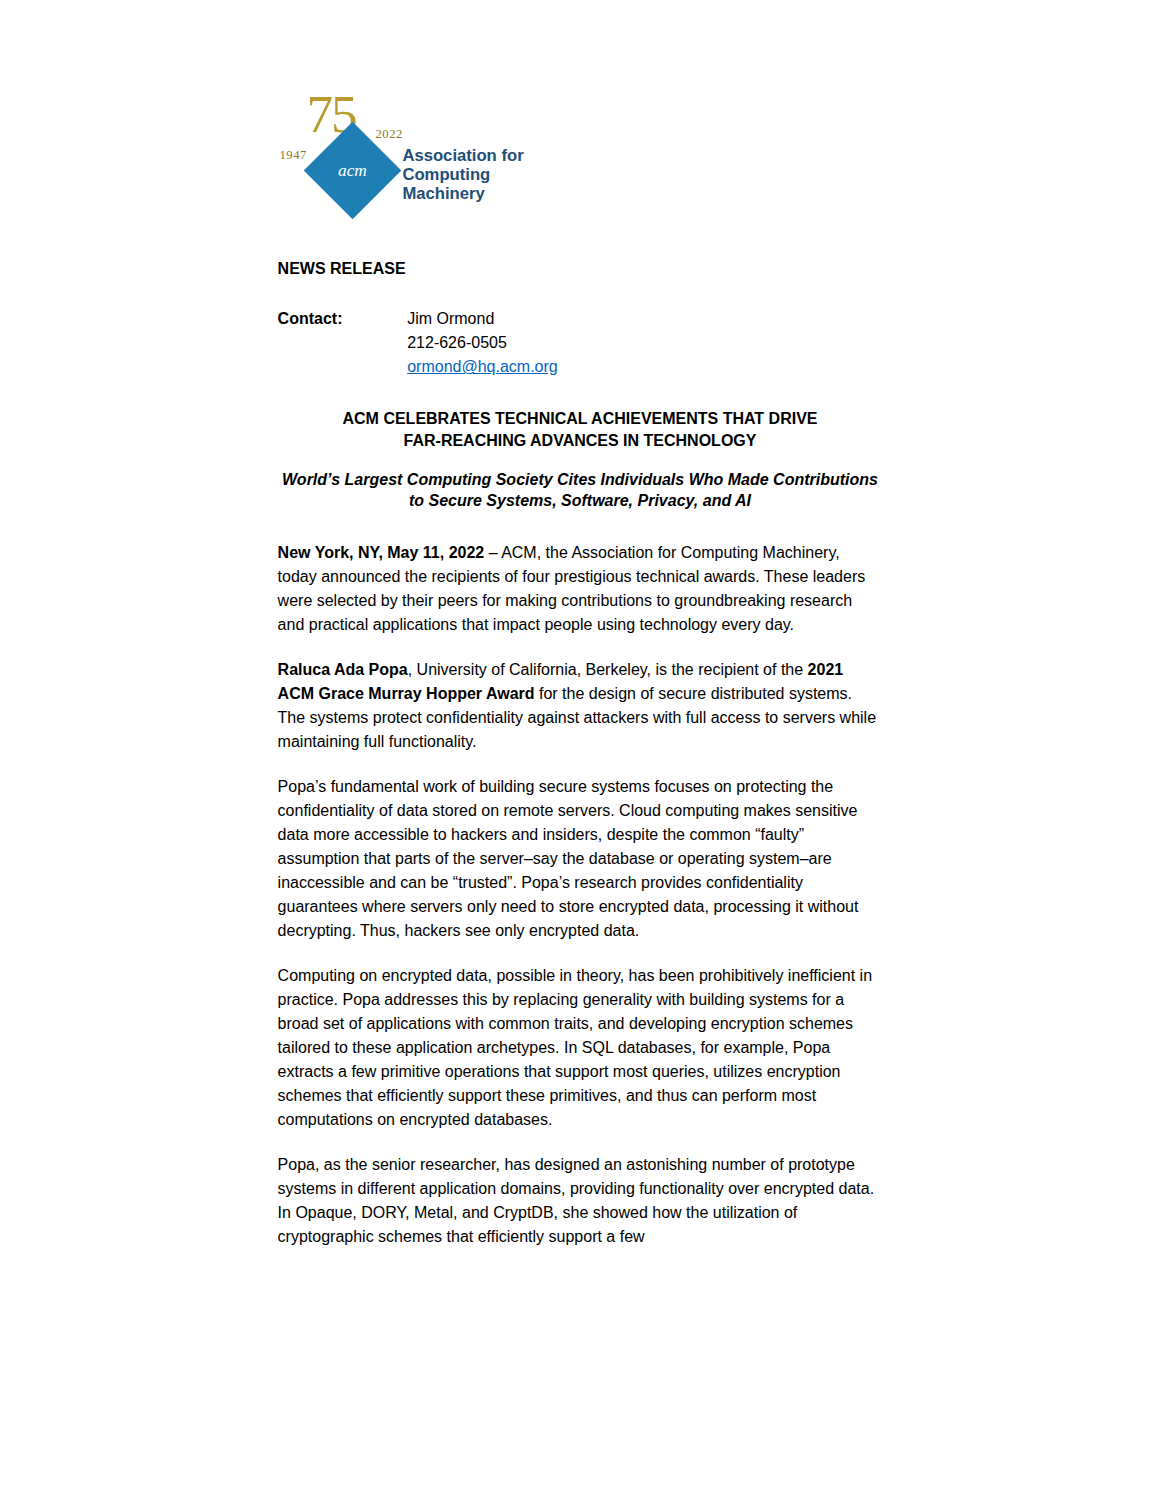75 1947 2022
acm
Association for
Computing Machinery
NEWS RELEASE
| Contact: | Jim Ormond |
| | 212-626-0505 |
| | ormond@hq.acm.org |
ACM CELEBRATES TECHNICAL ACHIEVEMENTS THAT DRIVE
FAR-REACHING ADVANCES IN TECHNOLOGY
World’s Largest Computing Society Cites Individuals Who Made Contributions
to Secure Systems, Software, Privacy, and AI
New York, NY, May 11, 2022 – ACM, the Association for Computing Machinery, today announced the recipients of four prestigious technical awards. These leaders were selected by their peers for making contributions to groundbreaking research and practical applications that impact people using technology every day.
Raluca Ada Popa, University of California, Berkeley, is the recipient of the 2021 ACM Grace Murray Hopper Award for the design of secure distributed systems. The systems protect confidentiality against attackers with full access to servers while maintaining full functionality.
Popa’s fundamental work of building secure systems focuses on protecting the confidentiality of data stored on remote servers. Cloud computing makes sensitive data more accessible to hackers and insiders, despite the common “faulty” assumption that parts of the server–say the database or operating system–are inaccessible and can be “trusted”. Popa’s research provides confidentiality guarantees where servers only need to store encrypted data, processing it without decrypting. Thus, hackers see only encrypted data.
Computing on encrypted data, possible in theory, has been prohibitively inefficient in practice. Popa addresses this by replacing generality with building systems for a broad set of applications with common traits, and developing encryption schemes tailored to these application archetypes. In SQL databases, for example, Popa extracts a few primitive operations that support most queries, utilizes encryption schemes that efficiently support these primitives, and thus can perform most computations on encrypted databases.
Popa, as the senior researcher, has designed an astonishing number of prototype systems in different application domains, providing functionality over encrypted data. In Opaque, DORY, Metal, and CryptDB, she showed how the utilization of cryptographic schemes that efficiently support a few